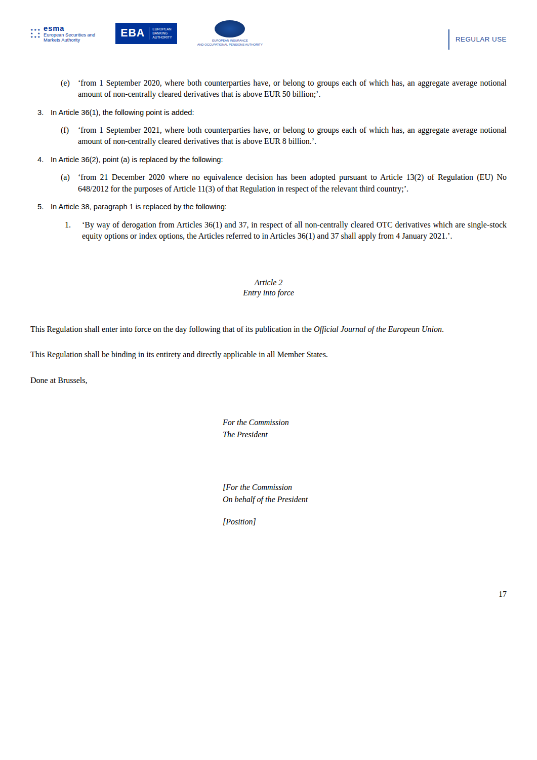★★★ ★ ★ ★★★
esma
European Securities and
Markets Authority
EBA EUROPEAN
BANKING
AUTHORITY
EUROPEAN INSURANCE
AND OCCUPATIONAL PENSIONS AUTHORITY
REGULAR USE
(e) ‘from 1 September 2020, where both counterparties have, or belong to groups each of which has, an aggregate average notional amount of non-centrally cleared derivatives that is above EUR 50 billion;’.
3. In Article 36(1), the following point is added:
(f) ‘from 1 September 2021, where both counterparties have, or belong to groups each of which has, an aggregate average notional amount of non-centrally cleared derivatives that is above EUR 8 billion.’.
4. In Article 36(2), point (a) is replaced by the following:
(a) ‘from 21 December 2020 where no equivalence decision has been adopted pursuant to Article 13(2) of Regulation (EU) No 648/2012 for the purposes of Article 11(3) of that Regulation in respect of the relevant third country;’.
5. In Article 38, paragraph 1 is replaced by the following:
1. ‘By way of derogation from Articles 36(1) and 37, in respect of all non-centrally cleared OTC derivatives which are single-stock equity options or index options, the Articles referred to in Articles 36(1) and 37 shall apply from 4 January 2021.’.
Article 2
Entry into force
This Regulation shall enter into force on the day following that of its publication in the Official Journal of the European Union.
This Regulation shall be binding in its entirety and directly applicable in all Member States.
Done at Brussels,
For the Commission
The President
[For the Commission
On behalf of the President
[Position]
17